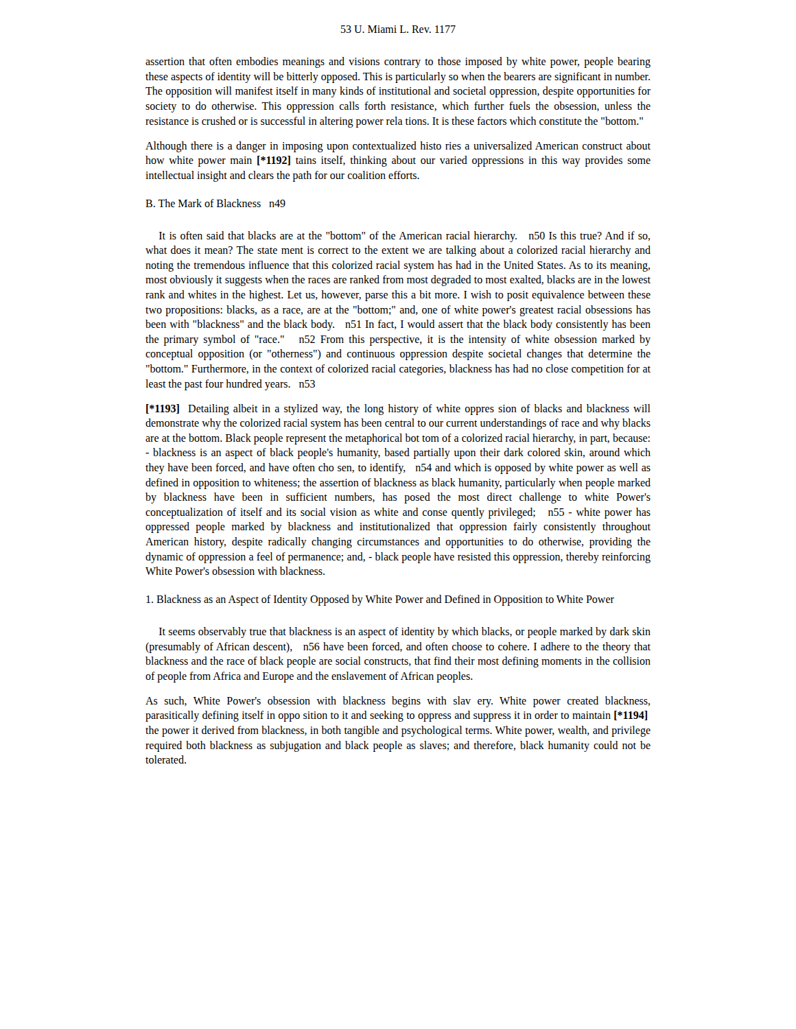53 U. Miami L. Rev. 1177
assertion that often embodies meanings and visions contrary to those imposed by white power, people bearing these aspects of identity will be bitterly opposed. This is particularly so when the bearers are significant in number. The opposition will manifest itself in many kinds of institutional and societal oppression, despite opportunities for society to do otherwise. This oppression calls forth resistance, which further fuels the obsession, unless the resistance is crushed or is successful in altering power rela tions. It is these factors which constitute the "bottom."
Although there is a danger in imposing upon contextualized histo ries a universalized American construct about how white power main [*1192] tains itself, thinking about our varied oppressions in this way provides some intellectual insight and clears the path for our coalition efforts.
B. The Mark of Blackness n49
It is often said that blacks are at the "bottom" of the American racial hierarchy. n50 Is this true? And if so, what does it mean? The state ment is correct to the extent we are talking about a colorized racial hierarchy and noting the tremendous influence that this colorized racial system has had in the United States. As to its meaning, most obviously it suggests when the races are ranked from most degraded to most exalted, blacks are in the lowest rank and whites in the highest. Let us, however, parse this a bit more. I wish to posit equivalence between these two propositions: blacks, as a race, are at the "bottom;" and, one of white power's greatest racial obsessions has been with "blackness" and the black body. n51 In fact, I would assert that the black body consistently has been the primary symbol of "race." n52 From this perspective, it is the intensity of white obsession marked by conceptual opposition (or "otherness") and continuous oppression despite societal changes that determine the "bottom." Furthermore, in the context of colorized racial categories, blackness has had no close competition for at least the past four hundred years. n53
[*1193] Detailing albeit in a stylized way, the long history of white oppres sion of blacks and blackness will demonstrate why the colorized racial system has been central to our current understandings of race and why blacks are at the bottom. Black people represent the metaphorical bot tom of a colorized racial hierarchy, in part, because: - blackness is an aspect of black people's humanity, based partially upon their dark colored skin, around which they have been forced, and have often cho sen, to identify, n54 and which is opposed by white power as well as defined in opposition to whiteness; the assertion of blackness as black humanity, particularly when people marked by blackness have been in sufficient numbers, has posed the most direct challenge to white Power's conceptualization of itself and its social vision as white and conse quently privileged; n55 - white power has oppressed people marked by blackness and institutionalized that oppression fairly consistently throughout American history, despite radically changing circumstances and opportunities to do otherwise, providing the dynamic of oppression a feel of permanence; and, - black people have resisted this oppression, thereby reinforcing White Power's obsession with blackness.
1. Blackness as an Aspect of Identity Opposed by White Power and Defined in Opposition to White Power
It seems observably true that blackness is an aspect of identity by which blacks, or people marked by dark skin (presumably of African descent), n56 have been forced, and often choose to cohere. I adhere to the theory that blackness and the race of black people are social constructs, that find their most defining moments in the collision of people from Africa and Europe and the enslavement of African peoples.
As such, White Power's obsession with blackness begins with slav ery. White power created blackness, parasitically defining itself in oppo sition to it and seeking to oppress and suppress it in order to maintain [*1194] the power it derived from blackness, in both tangible and psychological terms. White power, wealth, and privilege required both blackness as subjugation and black people as slaves; and therefore, black humanity could not be tolerated.